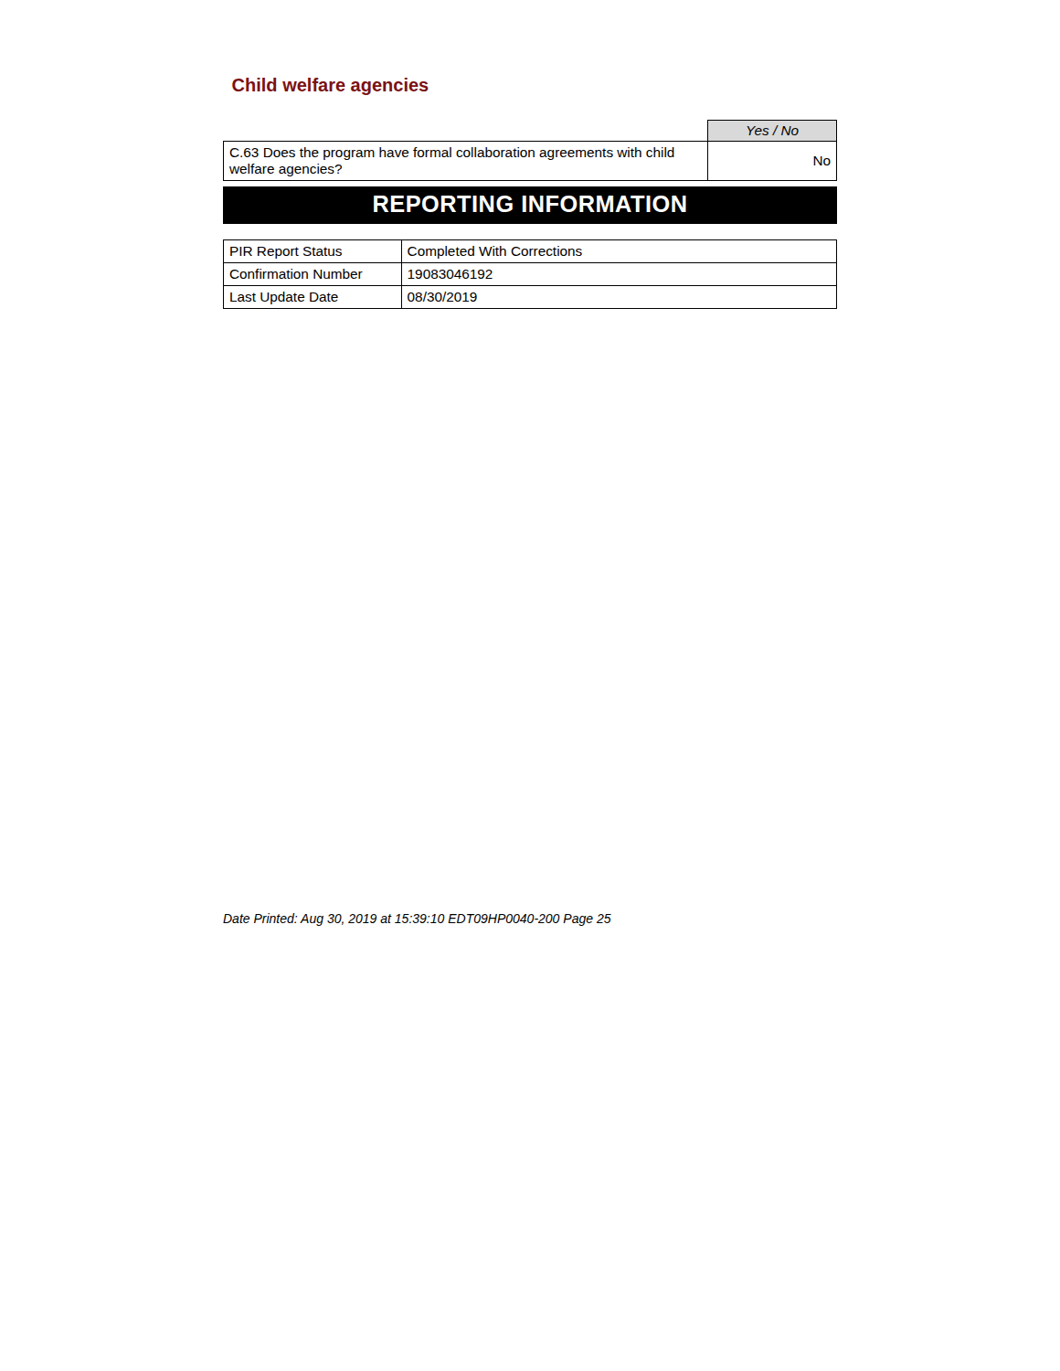Child welfare agencies
| | Yes / No |
| C.63 Does the program have formal collaboration agreements with child welfare agencies? | No |
REPORTING INFORMATION
| PIR Report Status | Completed With Corrections |
| Confirmation Number | 19083046192 |
| Last Update Date | 08/30/2019 |
Date Printed: Aug 30, 2019 at 15:39:10 EDT09HP0040-200 Page 25